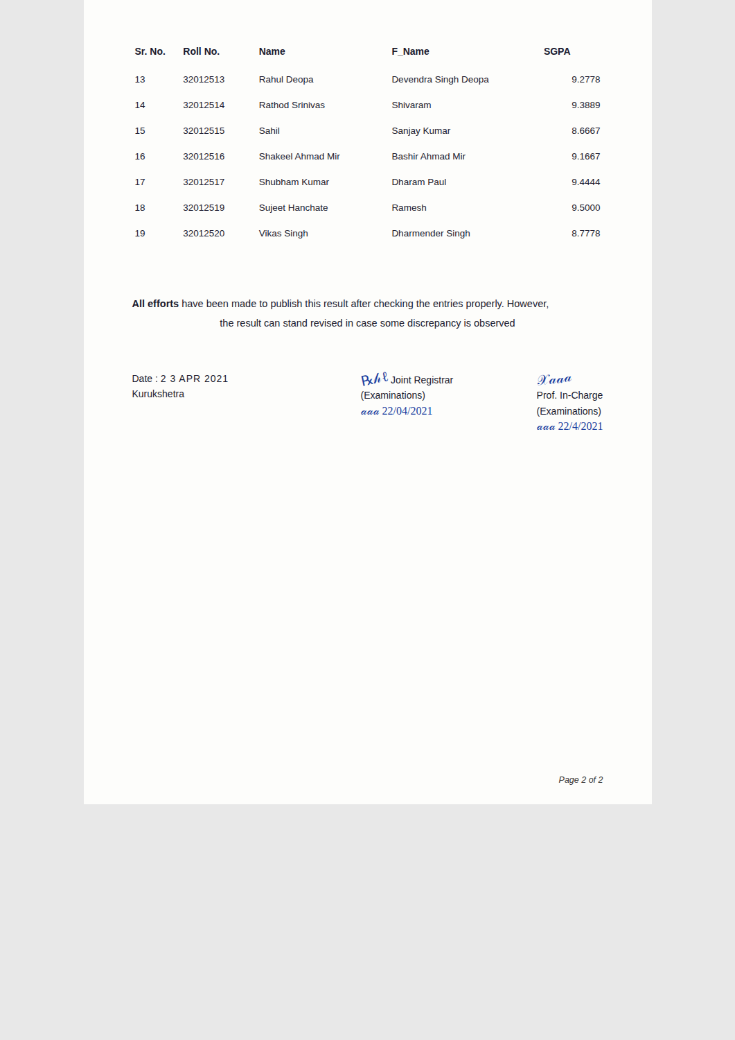| Sr. No. | Roll No. | Name | F_Name | SGPA |
| --- | --- | --- | --- | --- |
| 13 | 32012513 | Rahul Deopa | Devendra Singh Deopa | 9.2778 |
| 14 | 32012514 | Rathod Srinivas | Shivaram | 9.3889 |
| 15 | 32012515 | Sahil | Sanjay Kumar | 8.6667 |
| 16 | 32012516 | Shakeel Ahmad Mir | Bashir Ahmad Mir | 9.1667 |
| 17 | 32012517 | Shubham Kumar | Dharam Paul | 9.4444 |
| 18 | 32012519 | Sujeet Hanchate | Ramesh | 9.5000 |
| 19 | 32012520 | Vikas Singh | Dharmender Singh | 8.7778 |
All efforts have been made to publish this result after checking the entries properly. However, the result can stand revised in case some discrepancy is observed
Date : 2 3 APR 2021
Kurukshetra
℞𝒽ℓ Joint Registrar
(Examinations)
𝒶𝒶𝒶 22/04/2021
𝒳𝒶𝒶𝒶
Prof. In-Charge
(Examinations)
𝒶𝒶𝒶 22/4/2021
Page 2 of 2